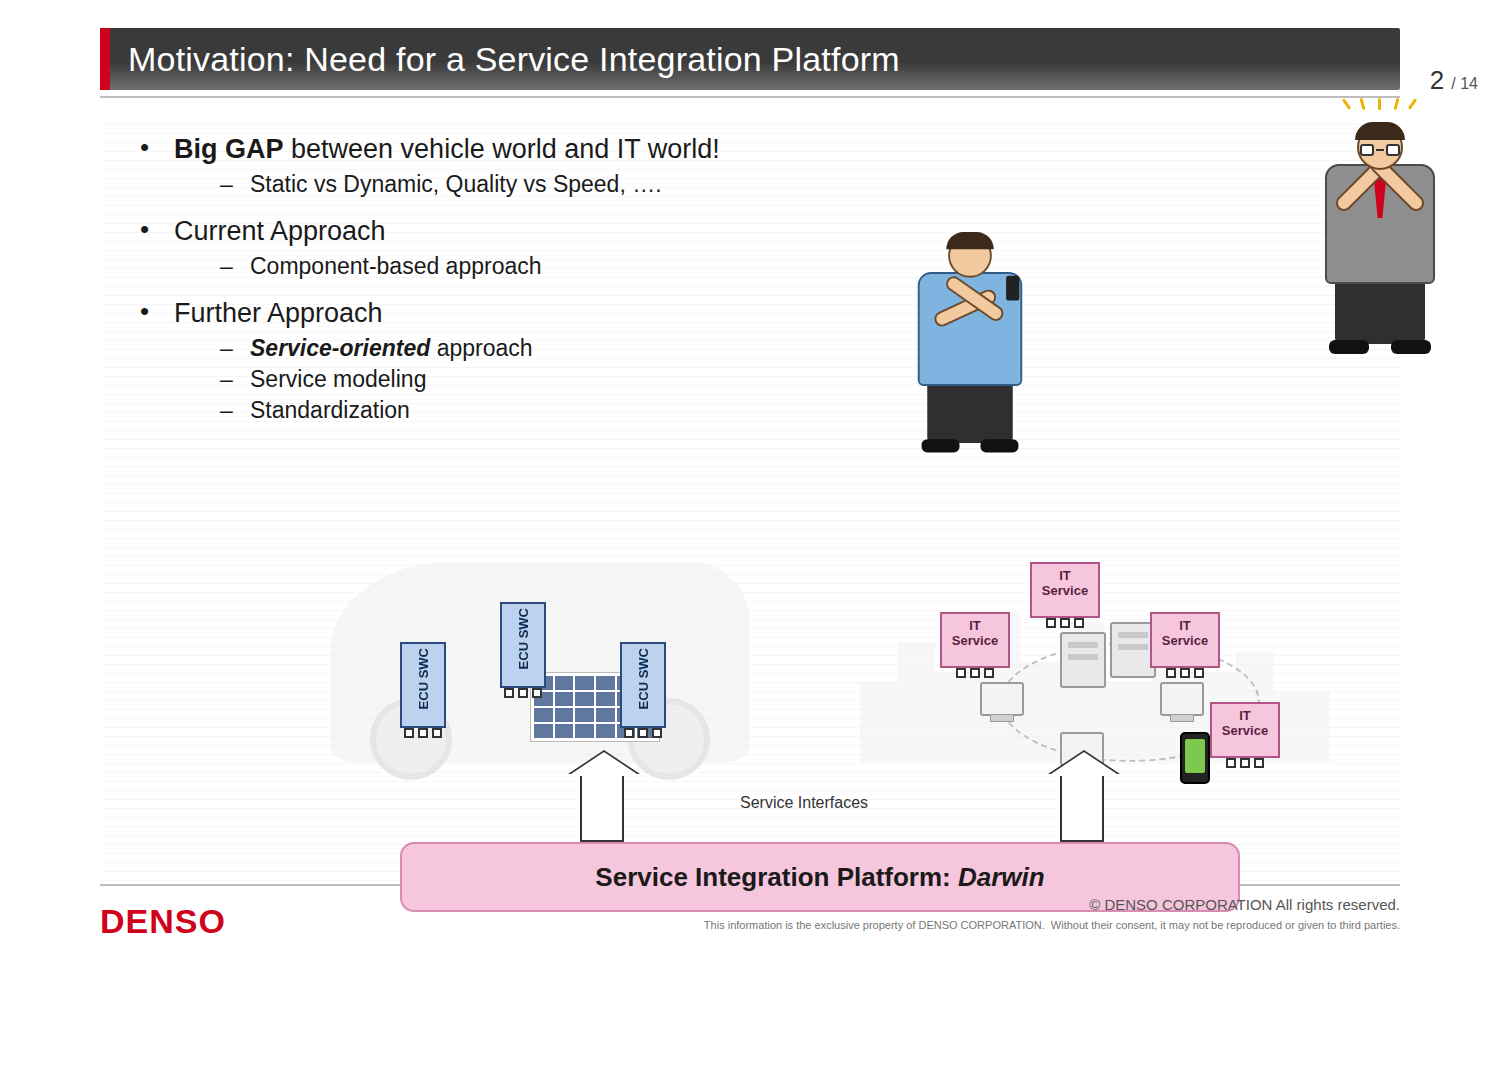Motivation: Need for a Service Integration Platform
2 / 14
Big GAP between vehicle world and IT world!
Static vs Dynamic, Quality vs Speed, ….
Current Approach
Component-based approach
Further Approach
Service-oriented approach
Service modeling
Standardization
ECU SWC
ECU SWC
ECU SWC
IT
Service
IT
Service
IT
Service
IT
Service
Service Interfaces
Service Integration Platform: Darwin
DENSO
© DENSO CORPORATION All rights reserved.
This information is the exclusive property of DENSO CORPORATION. Without their consent, it may not be reproduced or given to third parties.